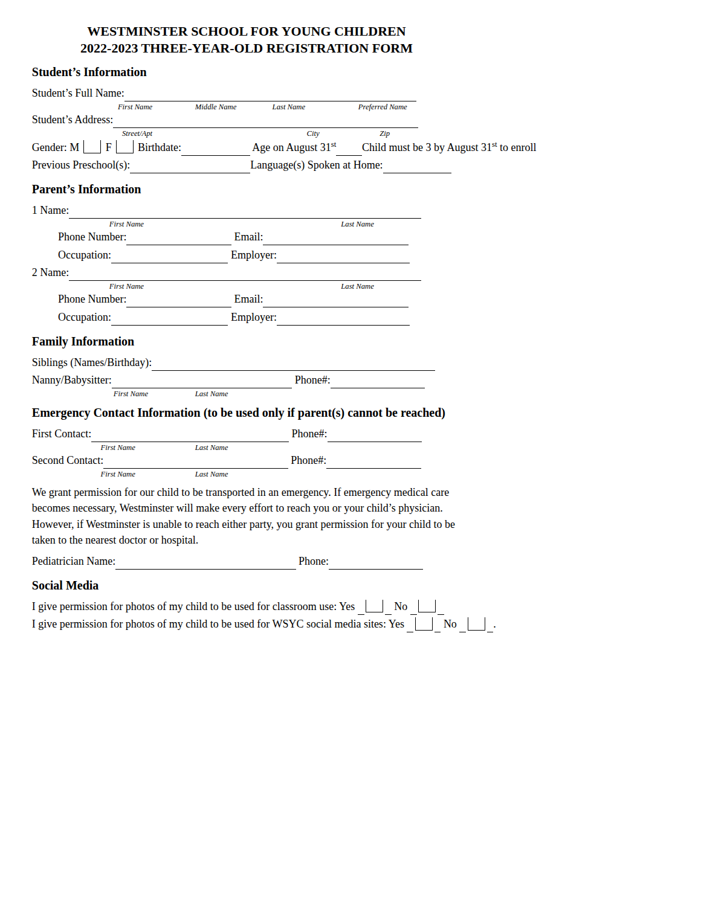WESTMINSTER SCHOOL FOR YOUNG CHILDREN
2022-2023 THREE-YEAR-OLD REGISTRATION FORM
Student’s Information
Student’s Full Name:
First Name Middle Name Last Name Preferred Name
Student’s Address:
Street/Apt City Zip
Gender: M F Birthdate: Age on August 31st Child must be 3 by August 31st to enroll
Previous Preschool(s): Language(s) Spoken at Home:
Parent’s Information
1 Name:
First Name Last Name
Phone Number: Email:
Occupation: Employer:
2 Name:
First Name Last Name
Phone Number: Email:
Occupation: Employer:
Family Information
Siblings (Names/Birthday):
Nanny/Babysitter: Phone#:
First Name Last Name
Emergency Contact Information (to be used only if parent(s) cannot be reached)
First Contact: Phone#:
First Name Last Name
Second Contact: Phone#:
First Name Last Name
We grant permission for our child to be transported in an emergency. If emergency medical care becomes necessary, Westminster will make every effort to reach you or your child’s physician. However, if Westminster is unable to reach either party, you grant permission for your child to be taken to the nearest doctor or hospital.
Pediatrician Name: Phone:
Social Media
I give permission for photos of my child to be used for classroom use: Yes No
I give permission for photos of my child to be used for WSYC social media sites: Yes No .